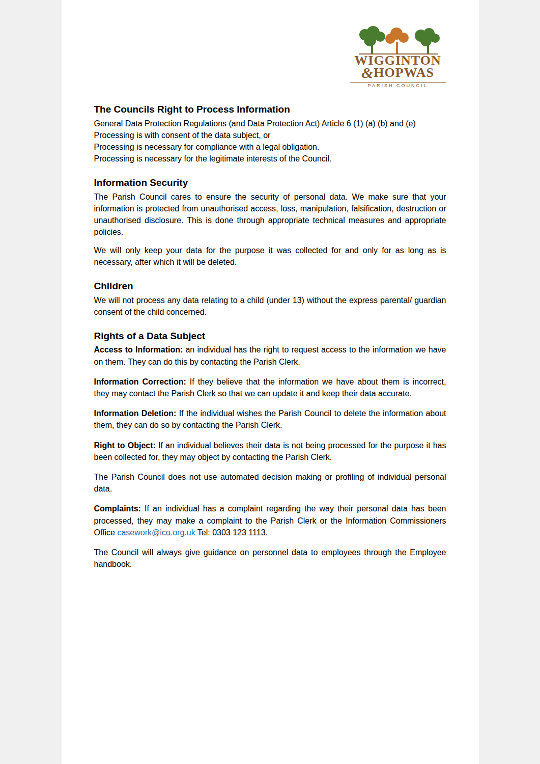WIGGINTON &HOPWAS
Parish Council
The Councils Right to Process Information
General Data Protection Regulations (and Data Protection Act) Article 6 (1) (a) (b) and (e)
Processing is with consent of the data subject, or
Processing is necessary for compliance with a legal obligation.
Processing is necessary for the legitimate interests of the Council.
Information Security
The Parish Council cares to ensure the security of personal data. We make sure that your information is protected from unauthorised access, loss, manipulation, falsification, destruction or unauthorised disclosure. This is done through appropriate technical measures and appropriate policies.
We will only keep your data for the purpose it was collected for and only for as long as is necessary, after which it will be deleted.
Children
We will not process any data relating to a child (under 13) without the express parental/ guardian consent of the child concerned.
Rights of a Data Subject
Access to Information: an individual has the right to request access to the information we have on them. They can do this by contacting the Parish Clerk.
Information Correction: If they believe that the information we have about them is incorrect, they may contact the Parish Clerk so that we can update it and keep their data accurate.
Information Deletion: If the individual wishes the Parish Council to delete the information about them, they can do so by contacting the Parish Clerk.
Right to Object: If an individual believes their data is not being processed for the purpose it has been collected for, they may object by contacting the Parish Clerk.
The Parish Council does not use automated decision making or profiling of individual personal data.
Complaints: If an individual has a complaint regarding the way their personal data has been processed, they may make a complaint to the Parish Clerk or the Information Commissioners Office casework@ico.org.uk Tel: 0303 123 1113.
The Council will always give guidance on personnel data to employees through the Employee handbook.